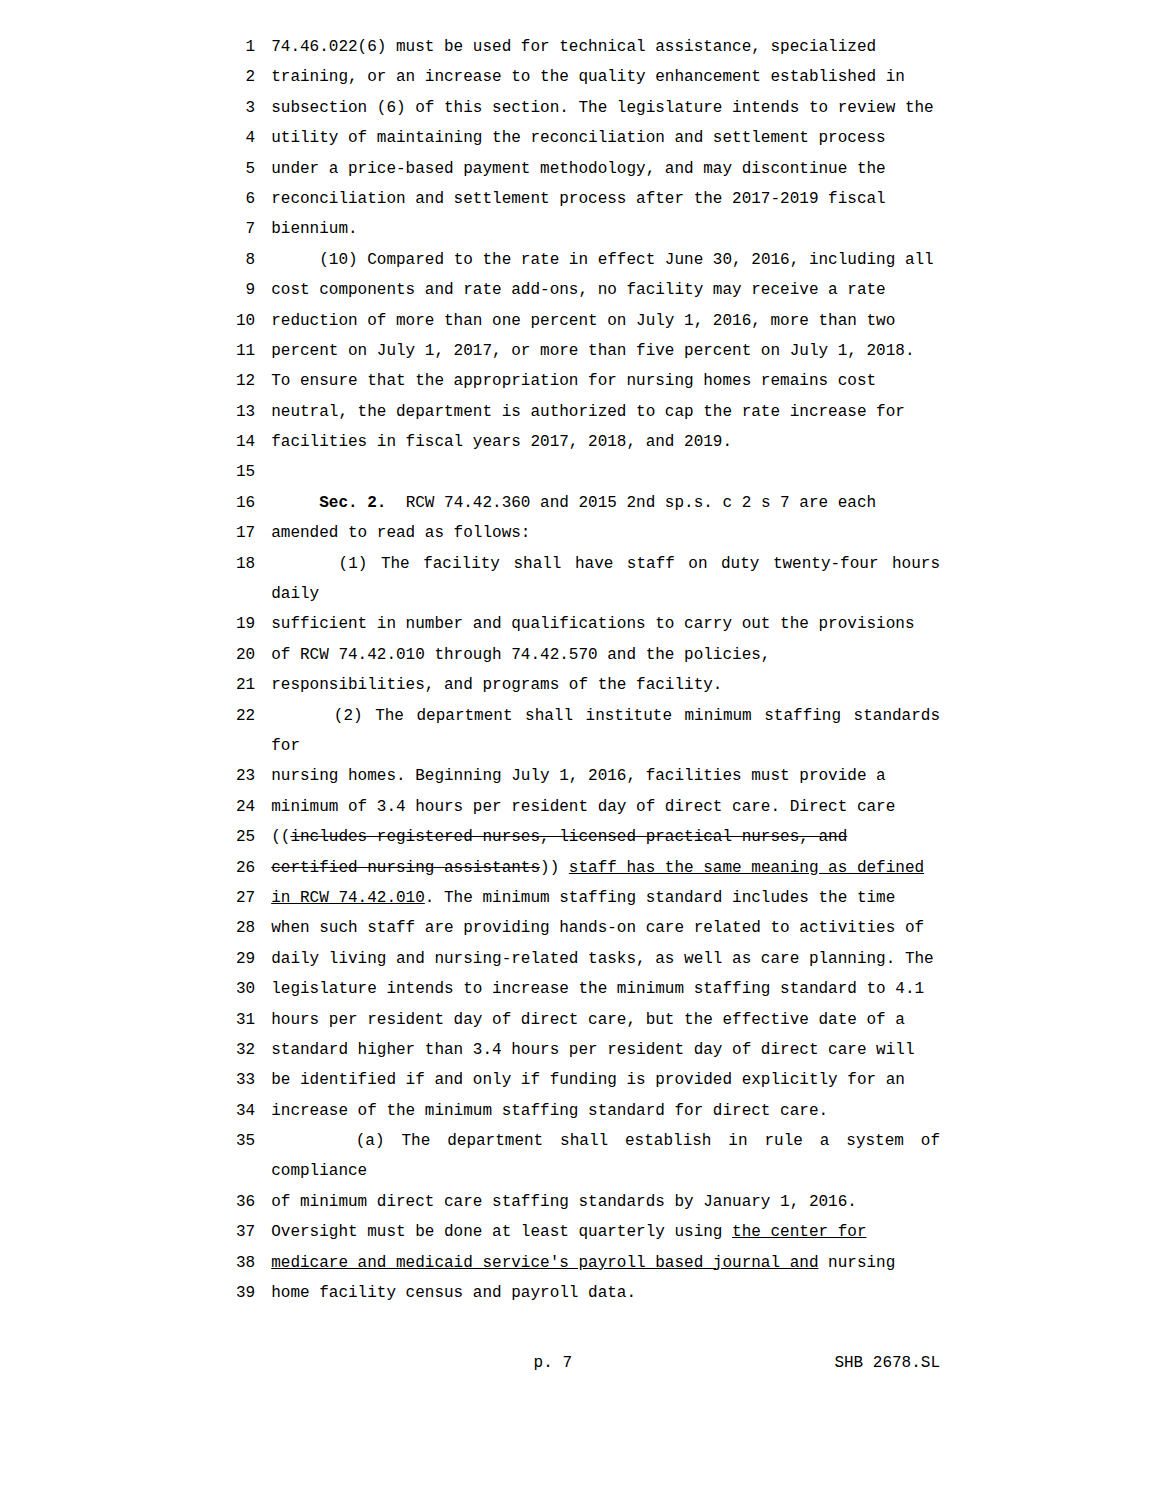74.46.022(6) must be used for technical assistance, specialized
training, or an increase to the quality enhancement established in
subsection (6) of this section. The legislature intends to review the
utility of maintaining the reconciliation and settlement process
under a price-based payment methodology, and may discontinue the
reconciliation and settlement process after the 2017-2019 fiscal
biennium.
(10) Compared to the rate in effect June 30, 2016, including all
cost components and rate add-ons, no facility may receive a rate
reduction of more than one percent on July 1, 2016, more than two
percent on July 1, 2017, or more than five percent on July 1, 2018.
To ensure that the appropriation for nursing homes remains cost
neutral, the department is authorized to cap the rate increase for
facilities in fiscal years 2017, 2018, and 2019.
Sec. 2. RCW 74.42.360 and 2015 2nd sp.s. c 2 s 7 are each
amended to read as follows:
(1) The facility shall have staff on duty twenty-four hours daily
sufficient in number and qualifications to carry out the provisions
of RCW 74.42.010 through 74.42.570 and the policies,
responsibilities, and programs of the facility.
(2) The department shall institute minimum staffing standards for
nursing homes. Beginning July 1, 2016, facilities must provide a
minimum of 3.4 hours per resident day of direct care. Direct care
((includes registered nurses, licensed practical nurses, and
certified nursing assistants)) staff has the same meaning as defined
in RCW 74.42.010. The minimum staffing standard includes the time
when such staff are providing hands-on care related to activities of
daily living and nursing-related tasks, as well as care planning. The
legislature intends to increase the minimum staffing standard to 4.1
hours per resident day of direct care, but the effective date of a
standard higher than 3.4 hours per resident day of direct care will
be identified if and only if funding is provided explicitly for an
increase of the minimum staffing standard for direct care.
(a) The department shall establish in rule a system of compliance
of minimum direct care staffing standards by January 1, 2016.
Oversight must be done at least quarterly using the center for
medicare and medicaid service's payroll based journal and nursing
home facility census and payroll data.
p. 7 SHB 2678.SL